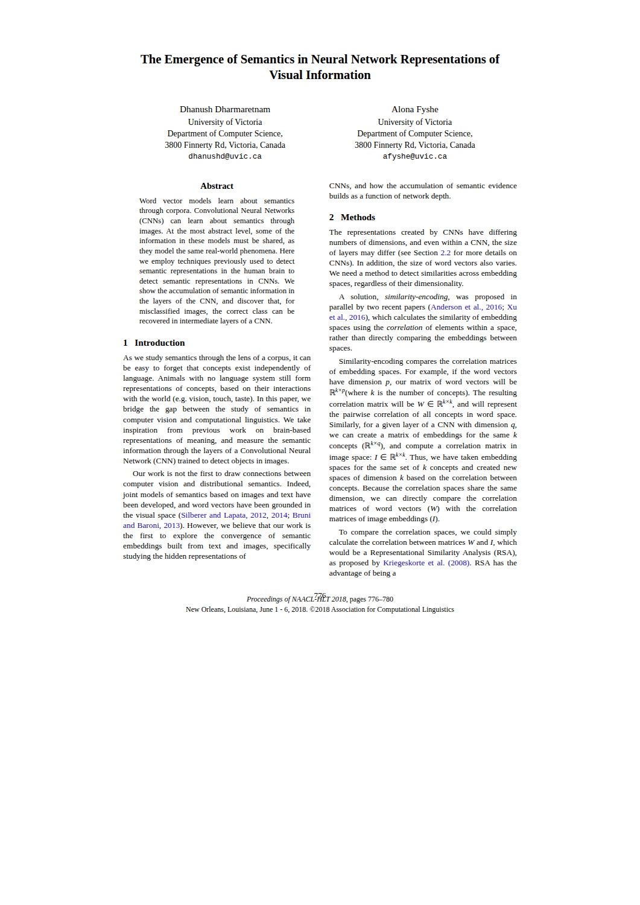The Emergence of Semantics in Neural Network Representations of
Visual Information
Dhanush Dharmaretnam
University of Victoria
Department of Computer Science,
3800 Finnerty Rd, Victoria, Canada
dhanushd@uvic.ca
Alona Fyshe
University of Victoria
Department of Computer Science,
3800 Finnerty Rd, Victoria, Canada
afyshe@uvic.ca
Abstract
Word vector models learn about semantics through corpora. Convolutional Neural Networks (CNNs) can learn about semantics through images. At the most abstract level, some of the information in these models must be shared, as they model the same real-world phenomena. Here we employ techniques previously used to detect semantic representations in the human brain to detect semantic representations in CNNs. We show the accumulation of semantic information in the layers of the CNN, and discover that, for misclassified images, the correct class can be recovered in intermediate layers of a CNN.
1 Introduction
As we study semantics through the lens of a corpus, it can be easy to forget that concepts exist independently of language. Animals with no language system still form representations of concepts, based on their interactions with the world (e.g. vision, touch, taste). In this paper, we bridge the gap between the study of semantics in computer vision and computational linguistics. We take inspiration from previous work on brain-based representations of meaning, and measure the semantic information through the layers of a Convolutional Neural Network (CNN) trained to detect objects in images.
Our work is not the first to draw connections between computer vision and distributional semantics. Indeed, joint models of semantics based on images and text have been developed, and word vectors have been grounded in the visual space (Silberer and Lapata, 2012, 2014; Bruni and Baroni, 2013). However, we believe that our work is the first to explore the convergence of semantic embeddings built from text and images, specifically studying the hidden representations of
CNNs, and how the accumulation of semantic evidence builds as a function of network depth.
2 Methods
The representations created by CNNs have differing numbers of dimensions, and even within a CNN, the size of layers may differ (see Section 2.2 for more details on CNNs). In addition, the size of word vectors also varies. We need a method to detect similarities across embedding spaces, regardless of their dimensionality.
A solution, similarity-encoding, was proposed in parallel by two recent papers (Anderson et al., 2016; Xu et al., 2016), which calculates the similarity of embedding spaces using the correlation of elements within a space, rather than directly comparing the embeddings between spaces.
Similarity-encoding compares the correlation matrices of embedding spaces. For example, if the word vectors have dimension p, our matrix of word vectors will be ℝk×p(where k is the number of concepts). The resulting correlation matrix will be W ∈ ℝk×k, and will represent the pairwise correlation of all concepts in word space. Similarly, for a given layer of a CNN with dimension q, we can create a matrix of embeddings for the same k concepts (ℝk×q), and compute a correlation matrix in image space: I ∈ ℝk×k. Thus, we have taken embedding spaces for the same set of k concepts and created new spaces of dimension k based on the correlation between concepts. Because the correlation spaces share the same dimension, we can directly compare the correlation matrices of word vectors (W) with the correlation matrices of image embeddings (I).
To compare the correlation spaces, we could simply calculate the correlation between matrices W and I, which would be a Representational Similarity Analysis (RSA), as proposed by Kriegeskorte et al. (2008). RSA has the advantage of being a
776
Proceedings of NAACL-HLT 2018, pages 776–780
New Orleans, Louisiana, June 1 - 6, 2018. ©2018 Association for Computational Linguistics